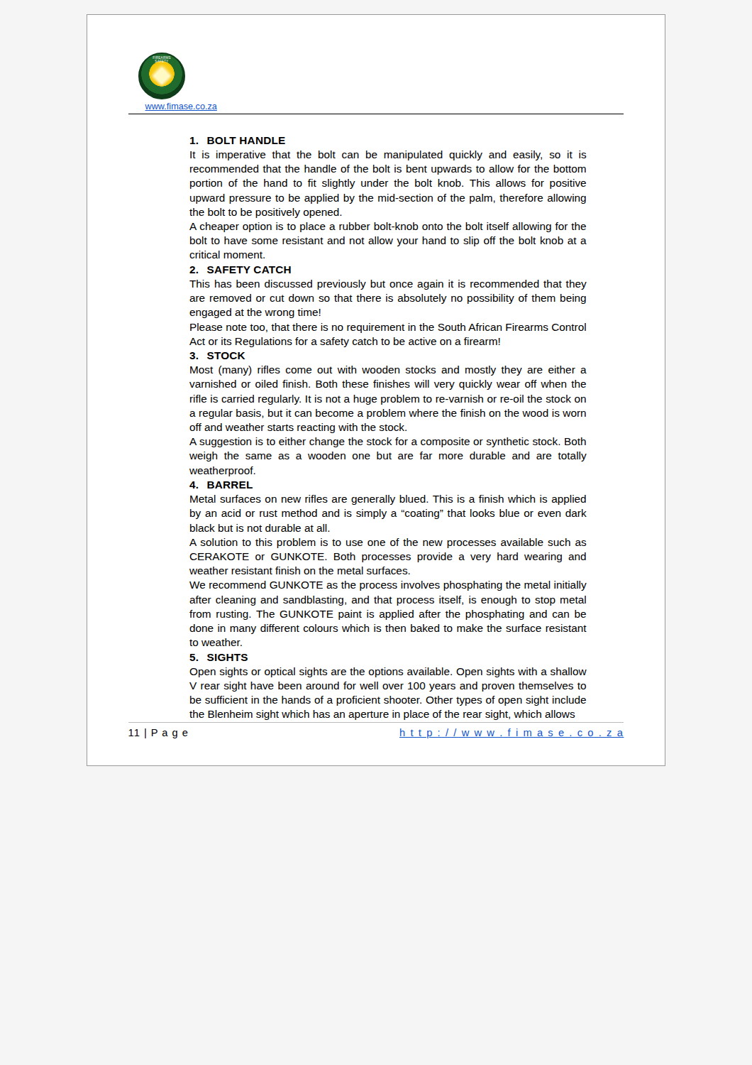FIREARMS
SAFETY
www.fimase.co.za
Bolt Handle
It is imperative that the bolt can be manipulated quickly and easily, so it is recommended that the handle of the bolt is bent upwards to allow for the bottom portion of the hand to fit slightly under the bolt knob. This allows for positive upward pressure to be applied by the mid-section of the palm, therefore allowing the bolt to be positively opened.
A cheaper option is to place a rubber bolt-knob onto the bolt itself allowing for the bolt to have some resistant and not allow your hand to slip off the bolt knob at a critical moment.
Safety Catch
This has been discussed previously but once again it is recommended that they are removed or cut down so that there is absolutely no possibility of them being engaged at the wrong time!
Please note too, that there is no requirement in the South African Firearms Control Act or its Regulations for a safety catch to be active on a firearm!
Stock
Most (many) rifles come out with wooden stocks and mostly they are either a varnished or oiled finish. Both these finishes will very quickly wear off when the rifle is carried regularly. It is not a huge problem to re-varnish or re-oil the stock on a regular basis, but it can become a problem where the finish on the wood is worn off and weather starts reacting with the stock.
A suggestion is to either change the stock for a composite or synthetic stock. Both weigh the same as a wooden one but are far more durable and are totally weatherproof.
Barrel
Metal surfaces on new rifles are generally blued. This is a finish which is applied by an acid or rust method and is simply a “coating” that looks blue or even dark black but is not durable at all.
A solution to this problem is to use one of the new processes available such as CERAKOTE or GUNKOTE. Both processes provide a very hard wearing and weather resistant finish on the metal surfaces.
We recommend GUNKOTE as the process involves phosphating the metal initially after cleaning and sandblasting, and that process itself, is enough to stop metal from rusting. The GUNKOTE paint is applied after the phosphating and can be done in many different colours which is then baked to make the surface resistant to weather.
Sights
Open sights or optical sights are the options available. Open sights with a shallow V rear sight have been around for well over 100 years and proven themselves to be sufficient in the hands of a proficient shooter. Other types of open sight include the Blenheim sight which has an aperture in place of the rear sight, which allows
11 | P a g e
h t t p : / / w w w . f i m a s e . c o . z a